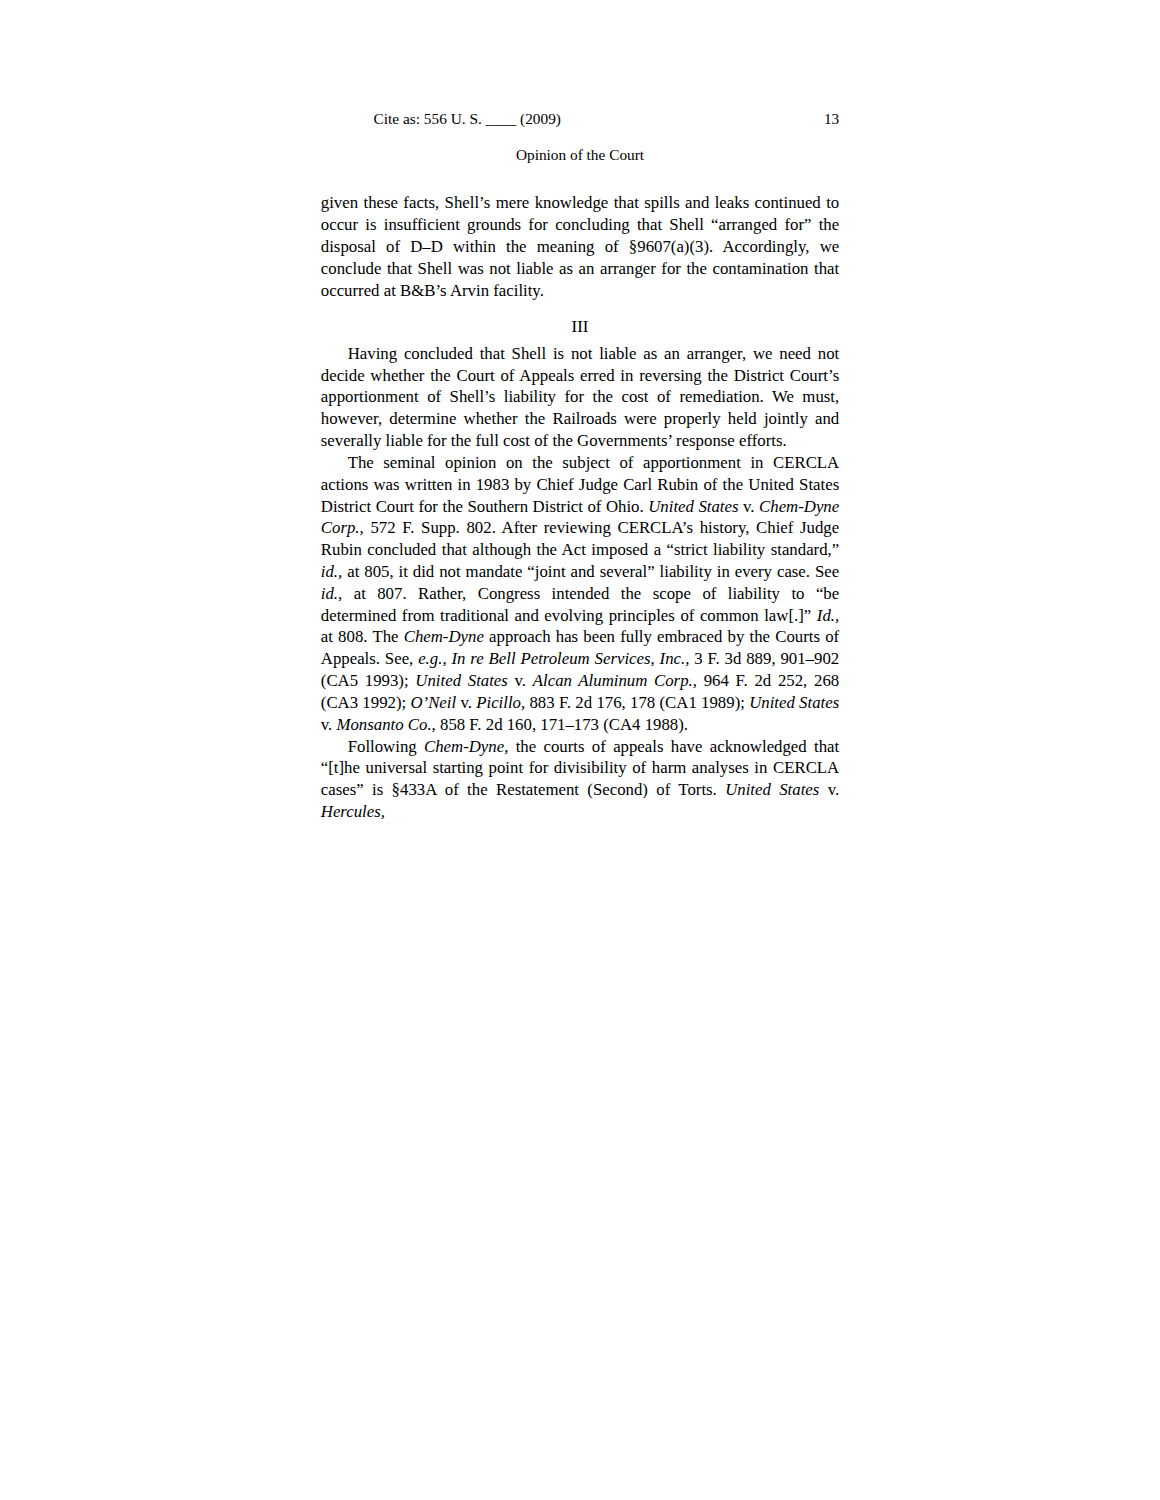Cite as: 556 U. S. ____ (2009) 13
Opinion of the Court
given these facts, Shell’s mere knowledge that spills and leaks continued to occur is insufficient grounds for concluding that Shell “arranged for” the disposal of D–D within the meaning of §9607(a)(3). Accordingly, we conclude that Shell was not liable as an arranger for the contamination that occurred at B&B’s Arvin facility.
III
Having concluded that Shell is not liable as an arranger, we need not decide whether the Court of Appeals erred in reversing the District Court’s apportionment of Shell’s liability for the cost of remediation. We must, however, determine whether the Railroads were properly held jointly and severally liable for the full cost of the Governments’ response efforts.
The seminal opinion on the subject of apportionment in CERCLA actions was written in 1983 by Chief Judge Carl Rubin of the United States District Court for the Southern District of Ohio. United States v. Chem-Dyne Corp., 572 F. Supp. 802. After reviewing CERCLA’s history, Chief Judge Rubin concluded that although the Act imposed a “strict liability standard,” id., at 805, it did not mandate “joint and several” liability in every case. See id., at 807. Rather, Congress intended the scope of liability to “be determined from traditional and evolving principles of common law[.]” Id., at 808. The Chem-Dyne approach has been fully embraced by the Courts of Appeals. See, e.g., In re Bell Petroleum Services, Inc., 3 F. 3d 889, 901–902 (CA5 1993); United States v. Alcan Aluminum Corp., 964 F. 2d 252, 268 (CA3 1992); O’Neil v. Picillo, 883 F. 2d 176, 178 (CA1 1989); United States v. Monsanto Co., 858 F. 2d 160, 171–173 (CA4 1988).
Following Chem-Dyne, the courts of appeals have acknowledged that “[t]he universal starting point for divisibility of harm analyses in CERCLA cases” is §433A of the Restatement (Second) of Torts. United States v. Hercules,